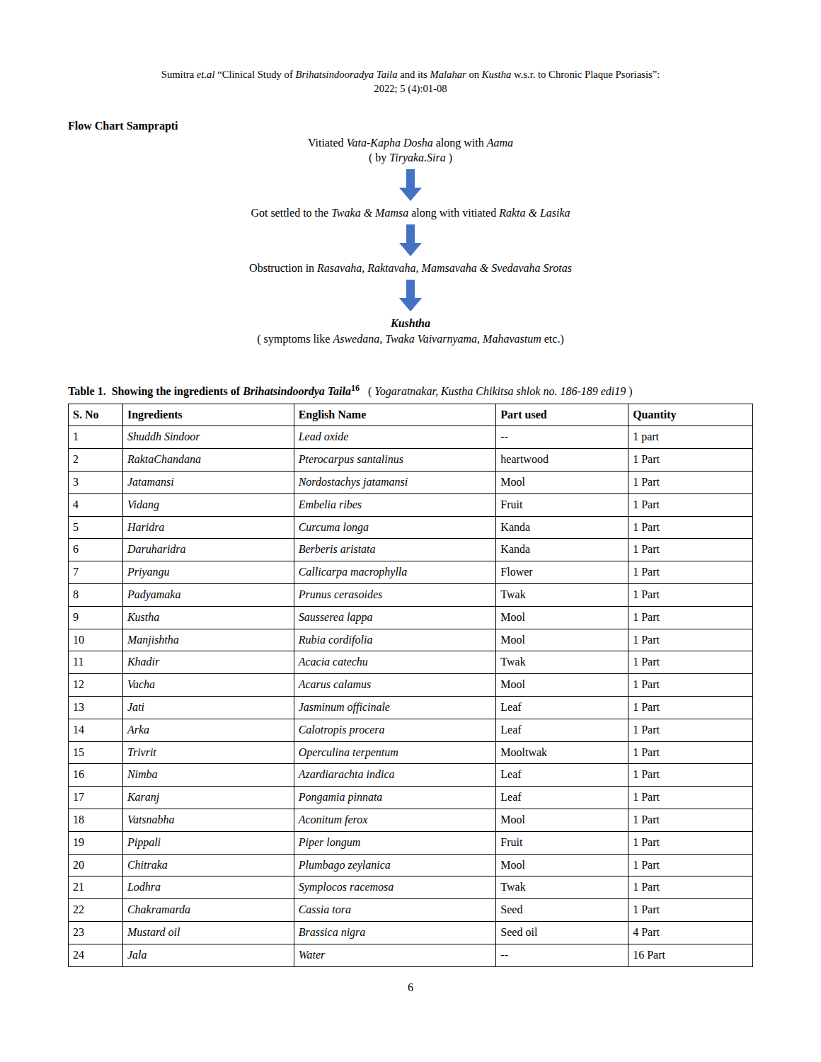Sumitra et.al “Clinical Study of Brihatsindooradya Taila and its Malahar on Kustha w.s.r. to Chronic Plaque Psoriasis”: 2022; 5 (4):01-08
Flow Chart Samprapti
Vitiated Vata-Kapha Dosha along with Aama ( by Tiryaka.Sira )
Got settled to the Twaka & Mamsa along with vitiated Rakta & Lasika
Obstruction in Rasavaha, Raktavaha, Mamsavaha & Svedavaha Srotas
Kushtha
( symptoms like Aswedana, Twaka Vaivarnyama, Mahavastum etc.)
Table 1. Showing the ingredients of Brihatsindoordya Taila16 ( Yogaratnakar, Kustha Chikitsa shlok no. 186-189 edi19 )
| S. No | Ingredients | English Name | Part used | Quantity |
| --- | --- | --- | --- | --- |
| 1 | Shuddh Sindoor | Lead oxide | -- | 1 part |
| 2 | RaktaChandana | Pterocarpus santalinus | heartwood | 1 Part |
| 3 | Jatamansi | Nordostachys jatamansi | Mool | 1 Part |
| 4 | Vidang | Embelia ribes | Fruit | 1 Part |
| 5 | Haridra | Curcuma longa | Kanda | 1 Part |
| 6 | Daruharidra | Berberis aristata | Kanda | 1 Part |
| 7 | Priyangu | Callicarpa macrophylla | Flower | 1 Part |
| 8 | Padyamaka | Prunus cerasoides | Twak | 1 Part |
| 9 | Kustha | Sausserea lappa | Mool | 1 Part |
| 10 | Manjishtha | Rubia cordifolia | Mool | 1 Part |
| 11 | Khadir | Acacia catechu | Twak | 1 Part |
| 12 | Vacha | Acarus calamus | Mool | 1 Part |
| 13 | Jati | Jasminum officinale | Leaf | 1 Part |
| 14 | Arka | Calotropis procera | Leaf | 1 Part |
| 15 | Trivrit | Operculina terpentum | Mooltwak | 1 Part |
| 16 | Nimba | Azardiarachta indica | Leaf | 1 Part |
| 17 | Karanj | Pongamia pinnata | Leaf | 1 Part |
| 18 | Vatsnabha | Aconitum ferox | Mool | 1 Part |
| 19 | Pippali | Piper longum | Fruit | 1 Part |
| 20 | Chitraka | Plumbago zeylanica | Mool | 1 Part |
| 21 | Lodhra | Symplocos racemosa | Twak | 1 Part |
| 22 | Chakramarda | Cassia tora | Seed | 1 Part |
| 23 | Mustard oil | Brassica nigra | Seed oil | 4 Part |
| 24 | Jala | Water | -- | 16 Part |
6